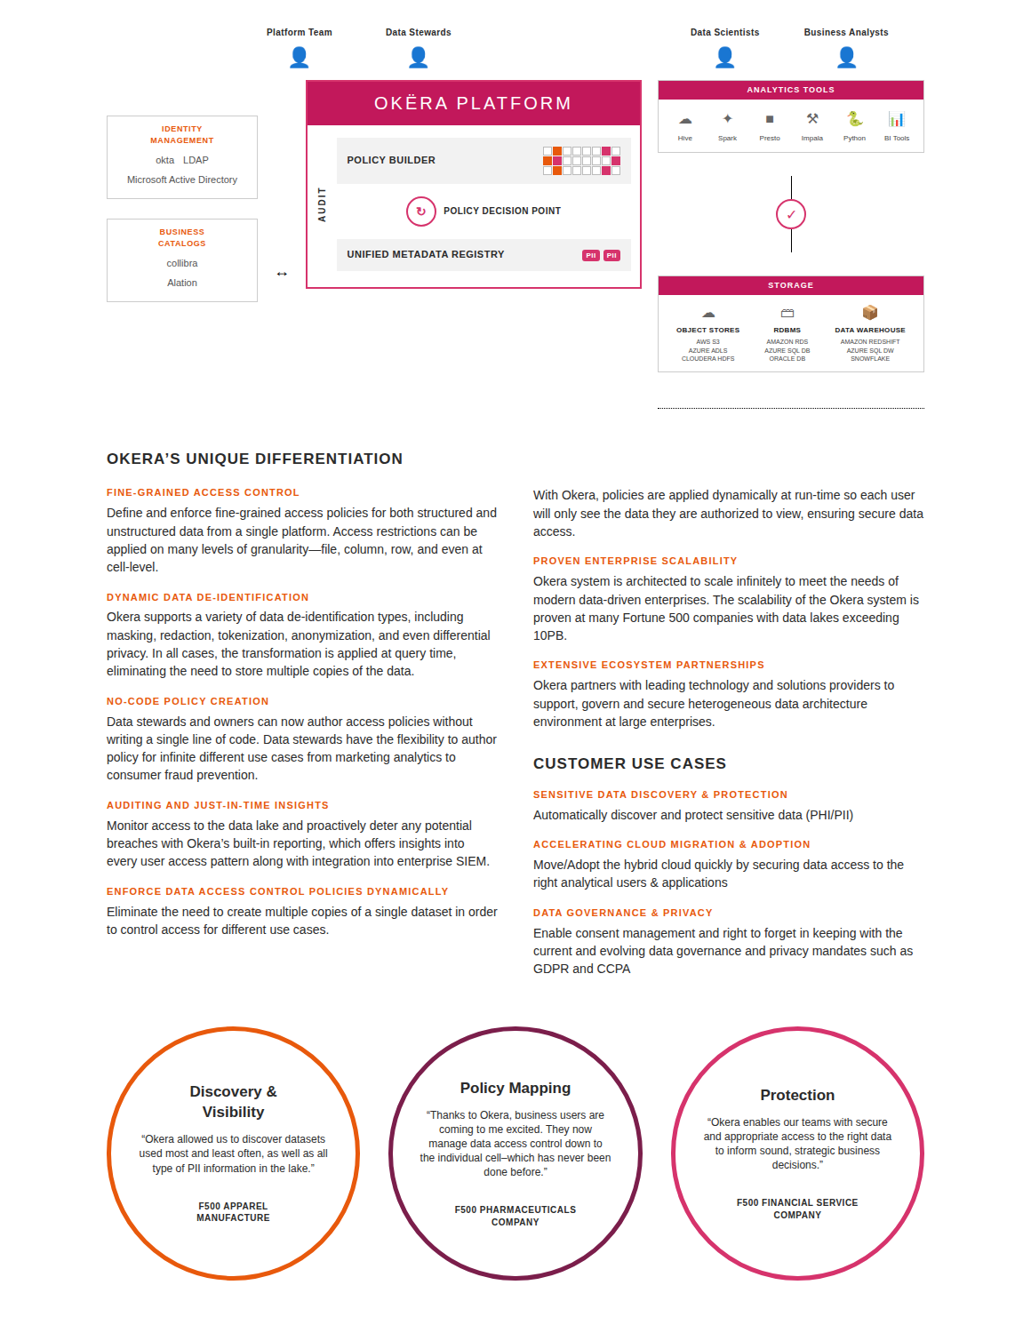Platform Team👤
Data Stewards👤
Data Scientists👤
Business Analysts👤
Identity
Management
okta LDAP
Microsoft Active Directory
Business
Catalogs
collibra
Alation
↔
OKËRA PLATFORM
AUDIT
POLICY BUILDER
↻POLICY DECISION POINT
UNIFIED METADATA REGISTRY PII PII
ANALYTICS TOOLS
☁Hive
✦Spark
■Presto
⚒Impala
🐍Python
📊BI Tools
✓
STORAGE
☁ OBJECT STORES AWS S3
AZURE ADLS
CLOUDERA HDFS
🗃 RDBMS AMAZON RDS
AZURE SQL DB
ORACLE DB
📦 DATA WAREHOUSE AMAZON REDSHIFT
AZURE SQL DW
SNOWFLAKE
Okera’s Unique Differentiation
Fine-Grained Access Control
Define and enforce fine-grained access policies for both structured and unstructured data from a single platform. Access restrictions can be applied on many levels of granularity—file, column, row, and even at cell-level.
Dynamic Data De-Identification
Okera supports a variety of data de-identification types, including masking, redaction, tokenization, anonymization, and even differential privacy. In all cases, the transformation is applied at query time, eliminating the need to store multiple copies of the data.
No-Code Policy Creation
Data stewards and owners can now author access policies without writing a single line of code. Data stewards have the flexibility to author policy for infinite different use cases from marketing analytics to consumer fraud prevention.
Auditing and Just-In-Time Insights
Monitor access to the data lake and proactively deter any potential breaches with Okera’s built-in reporting, which offers insights into every user access pattern along with integration into enterprise SIEM.
Enforce Data Access Control Policies Dynamically
Eliminate the need to create multiple copies of a single dataset in order to control access for different use cases.
With Okera, policies are applied dynamically at run-time so each user will only see the data they are authorized to view, ensuring secure data access.
Proven Enterprise Scalability
Okera system is architected to scale infinitely to meet the needs of modern data-driven enterprises. The scalability of the Okera system is proven at many Fortune 500 companies with data lakes exceeding 10PB.
Extensive Ecosystem Partnerships
Okera partners with leading technology and solutions providers to support, govern and secure heterogeneous data architecture environment at large enterprises.
Customer Use Cases
Sensitive Data Discovery & Protection
Automatically discover and protect sensitive data (PHI/PII)
Accelerating Cloud Migration & Adoption
Move/Adopt the hybrid cloud quickly by securing data access to the right analytical users & applications
Data Governance & Privacy
Enable consent management and right to forget in keeping with the current and evolving data governance and privacy mandates such as GDPR and CCPA
Discovery &
Visibility
“Okera allowed us to discover datasets used most and least often, as well as all type of PII information in the lake.”
F500 Apparel
Manufacture
Policy Mapping
“Thanks to Okera, business users are coming to me excited. They now manage data access control down to the individual cell–which has never been done before.”
F500 Pharmaceuticals
Company
Protection
“Okera enables our teams with secure and appropriate access to the right data to inform sound, strategic business decisions.”
F500 Financial Service
Company